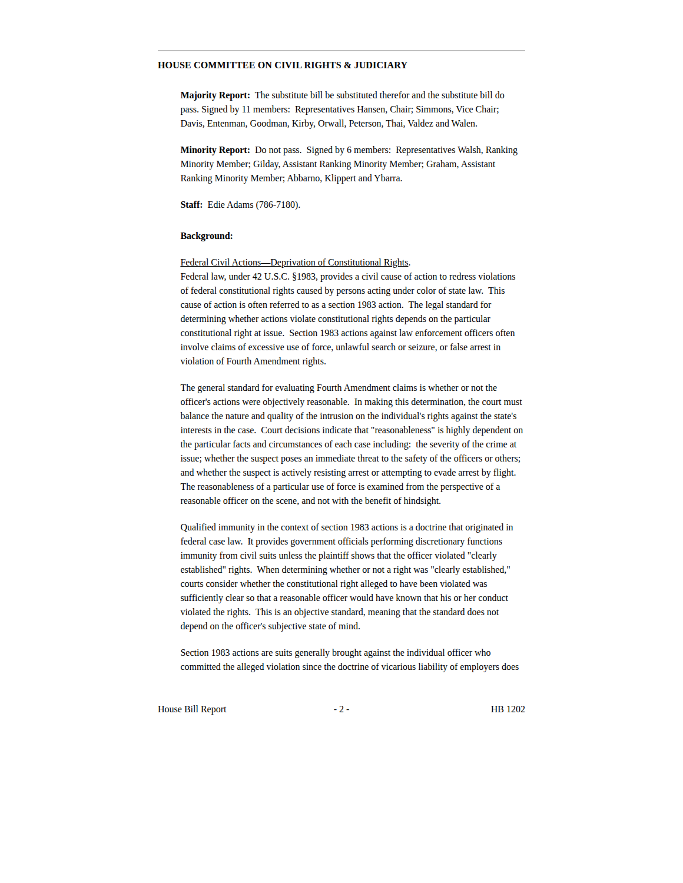HOUSE COMMITTEE ON CIVIL RIGHTS & JUDICIARY
Majority Report: The substitute bill be substituted therefor and the substitute bill do pass. Signed by 11 members: Representatives Hansen, Chair; Simmons, Vice Chair; Davis, Entenman, Goodman, Kirby, Orwall, Peterson, Thai, Valdez and Walen.
Minority Report: Do not pass. Signed by 6 members: Representatives Walsh, Ranking Minority Member; Gilday, Assistant Ranking Minority Member; Graham, Assistant Ranking Minority Member; Abbarno, Klippert and Ybarra.
Staff: Edie Adams (786-7180).
Background:
Federal Civil Actions—Deprivation of Constitutional Rights.
Federal law, under 42 U.S.C. §1983, provides a civil cause of action to redress violations of federal constitutional rights caused by persons acting under color of state law. This cause of action is often referred to as a section 1983 action. The legal standard for determining whether actions violate constitutional rights depends on the particular constitutional right at issue. Section 1983 actions against law enforcement officers often involve claims of excessive use of force, unlawful search or seizure, or false arrest in violation of Fourth Amendment rights.
The general standard for evaluating Fourth Amendment claims is whether or not the officer's actions were objectively reasonable. In making this determination, the court must balance the nature and quality of the intrusion on the individual's rights against the state's interests in the case. Court decisions indicate that "reasonableness" is highly dependent on the particular facts and circumstances of each case including: the severity of the crime at issue; whether the suspect poses an immediate threat to the safety of the officers or others; and whether the suspect is actively resisting arrest or attempting to evade arrest by flight. The reasonableness of a particular use of force is examined from the perspective of a reasonable officer on the scene, and not with the benefit of hindsight.
Qualified immunity in the context of section 1983 actions is a doctrine that originated in federal case law. It provides government officials performing discretionary functions immunity from civil suits unless the plaintiff shows that the officer violated "clearly established" rights. When determining whether or not a right was "clearly established," courts consider whether the constitutional right alleged to have been violated was sufficiently clear so that a reasonable officer would have known that his or her conduct violated the rights. This is an objective standard, meaning that the standard does not depend on the officer's subjective state of mind.
Section 1983 actions are suits generally brought against the individual officer who committed the alleged violation since the doctrine of vicarious liability of employers does
House Bill Report
- 2 -
HB 1202